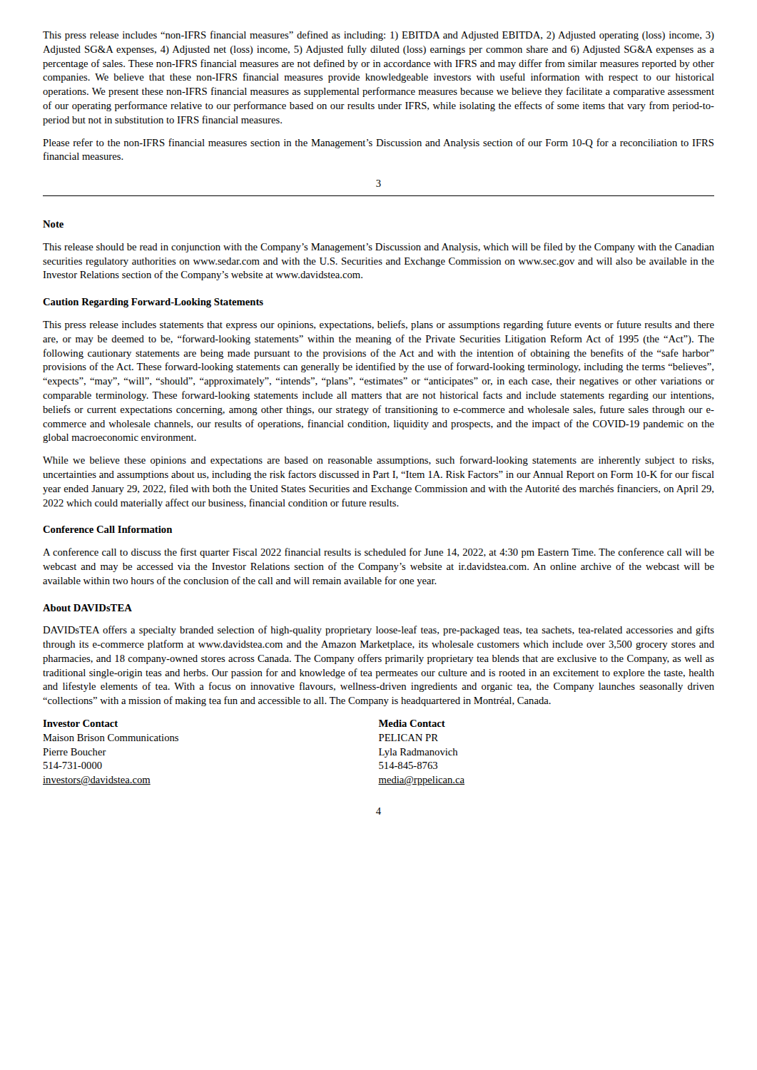This press release includes “non-IFRS financial measures” defined as including: 1) EBITDA and Adjusted EBITDA, 2) Adjusted operating (loss) income, 3) Adjusted SG&A expenses, 4) Adjusted net (loss) income, 5) Adjusted fully diluted (loss) earnings per common share and 6) Adjusted SG&A expenses as a percentage of sales. These non-IFRS financial measures are not defined by or in accordance with IFRS and may differ from similar measures reported by other companies. We believe that these non-IFRS financial measures provide knowledgeable investors with useful information with respect to our historical operations. We present these non-IFRS financial measures as supplemental performance measures because we believe they facilitate a comparative assessment of our operating performance relative to our performance based on our results under IFRS, while isolating the effects of some items that vary from period-to-period but not in substitution to IFRS financial measures.
Please refer to the non-IFRS financial measures section in the Management’s Discussion and Analysis section of our Form 10-Q for a reconciliation to IFRS financial measures.
3
Note
This release should be read in conjunction with the Company’s Management’s Discussion and Analysis, which will be filed by the Company with the Canadian securities regulatory authorities on www.sedar.com and with the U.S. Securities and Exchange Commission on www.sec.gov and will also be available in the Investor Relations section of the Company’s website at www.davidstea.com.
Caution Regarding Forward-Looking Statements
This press release includes statements that express our opinions, expectations, beliefs, plans or assumptions regarding future events or future results and there are, or may be deemed to be, “forward-looking statements” within the meaning of the Private Securities Litigation Reform Act of 1995 (the “Act”). The following cautionary statements are being made pursuant to the provisions of the Act and with the intention of obtaining the benefits of the “safe harbor” provisions of the Act. These forward-looking statements can generally be identified by the use of forward-looking terminology, including the terms “believes”, “expects”, “may”, “will”, “should”, “approximately”, “intends”, “plans”, “estimates” or “anticipates” or, in each case, their negatives or other variations or comparable terminology. These forward-looking statements include all matters that are not historical facts and include statements regarding our intentions, beliefs or current expectations concerning, among other things, our strategy of transitioning to e-commerce and wholesale sales, future sales through our e-commerce and wholesale channels, our results of operations, financial condition, liquidity and prospects, and the impact of the COVID-19 pandemic on the global macroeconomic environment.
While we believe these opinions and expectations are based on reasonable assumptions, such forward-looking statements are inherently subject to risks, uncertainties and assumptions about us, including the risk factors discussed in Part I, “Item 1A. Risk Factors” in our Annual Report on Form 10-K for our fiscal year ended January 29, 2022, filed with both the United States Securities and Exchange Commission and with the Autorité des marchés financiers, on April 29, 2022 which could materially affect our business, financial condition or future results.
Conference Call Information
A conference call to discuss the first quarter Fiscal 2022 financial results is scheduled for June 14, 2022, at 4:30 pm Eastern Time. The conference call will be webcast and may be accessed via the Investor Relations section of the Company’s website at ir.davidstea.com. An online archive of the webcast will be available within two hours of the conclusion of the call and will remain available for one year.
About DAVIDsTEA
DAVIDsTEA offers a specialty branded selection of high-quality proprietary loose-leaf teas, pre-packaged teas, tea sachets, tea-related accessories and gifts through its e-commerce platform at www.davidstea.com and the Amazon Marketplace, its wholesale customers which include over 3,500 grocery stores and pharmacies, and 18 company-owned stores across Canada. The Company offers primarily proprietary tea blends that are exclusive to the Company, as well as traditional single-origin teas and herbs. Our passion for and knowledge of tea permeates our culture and is rooted in an excitement to explore the taste, health and lifestyle elements of tea. With a focus on innovative flavours, wellness-driven ingredients and organic tea, the Company launches seasonally driven “collections” with a mission of making tea fun and accessible to all. The Company is headquartered in Montréal, Canada.
| Investor Contact | Media Contact |
| Maison Brison Communications | PELICAN PR |
| Pierre Boucher | Lyla Radmanovich |
| 514-731-0000 | 514-845-8763 |
| investors@davidstea.com | media@rppelican.ca |
4